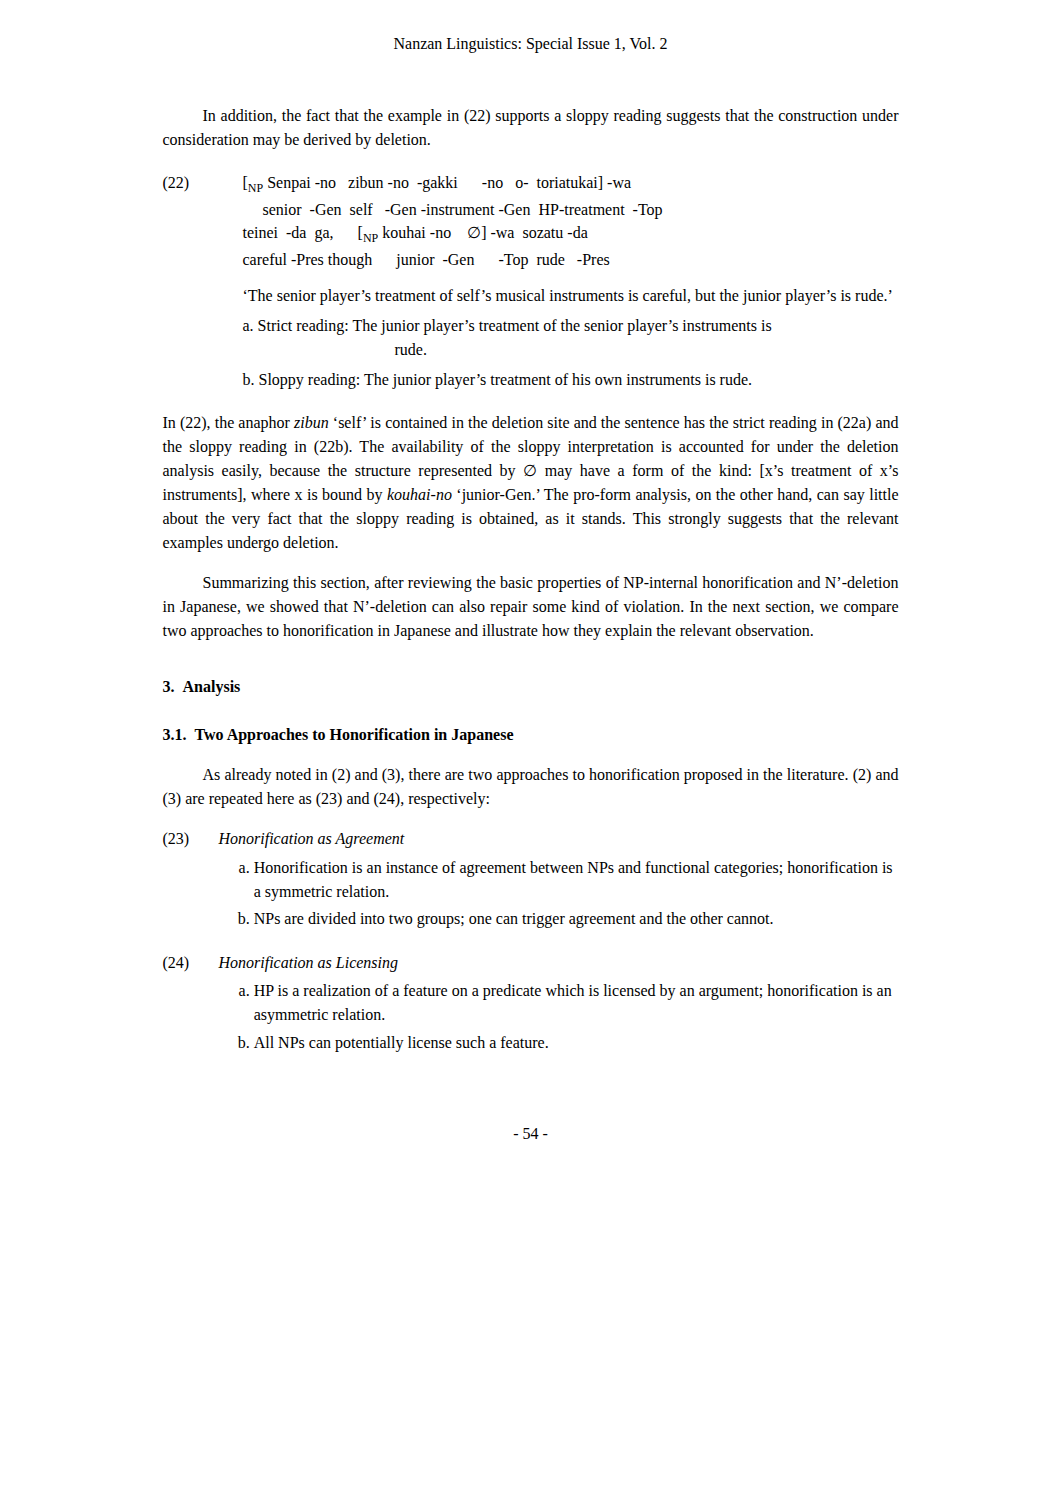Nanzan Linguistics: Special Issue 1, Vol. 2
In addition, the fact that the example in (22) supports a sloppy reading suggests that the construction under consideration may be derived by deletion.
(22)
[NP Senpai -no zibun -no -gakki -no o- toriatukai] -wa senior -Gen self -Gen -instrument -Gen HP-treatment -Top teinei -da ga, [NP kouhai -no ∅] -wa sozatu -da careful -Pres though junior -Gen -Top rude -Pres
‘The senior player’s treatment of self’s musical instruments is careful, but the junior player’s is rude.’
a. Strict reading: The junior player’s treatment of the senior player’s instruments is rude.
b. Sloppy reading: The junior player’s treatment of his own instruments is rude.
In (22), the anaphor zibun ‘self’ is contained in the deletion site and the sentence has the strict reading in (22a) and the sloppy reading in (22b). The availability of the sloppy interpretation is accounted for under the deletion analysis easily, because the structure represented by ∅ may have a form of the kind: [x’s treatment of x’s instruments], where x is bound by kouhai-no ‘junior-Gen.’ The pro-form analysis, on the other hand, can say little about the very fact that the sloppy reading is obtained, as it stands. This strongly suggests that the relevant examples undergo deletion.
Summarizing this section, after reviewing the basic properties of NP-internal honorification and N’-deletion in Japanese, we showed that N’-deletion can also repair some kind of violation. In the next section, we compare two approaches to honorification in Japanese and illustrate how they explain the relevant observation.
3. Analysis
3.1. Two Approaches to Honorification in Japanese
As already noted in (2) and (3), there are two approaches to honorification proposed in the literature. (2) and (3) are repeated here as (23) and (24), respectively:
(23)
Honorification as Agreement
Honorification is an instance of agreement between NPs and functional categories; honorification is a symmetric relation.
NPs are divided into two groups; one can trigger agreement and the other cannot.
(24)
Honorification as Licensing
HP is a realization of a feature on a predicate which is licensed by an argument; honorification is an asymmetric relation.
All NPs can potentially license such a feature.
- 54 -